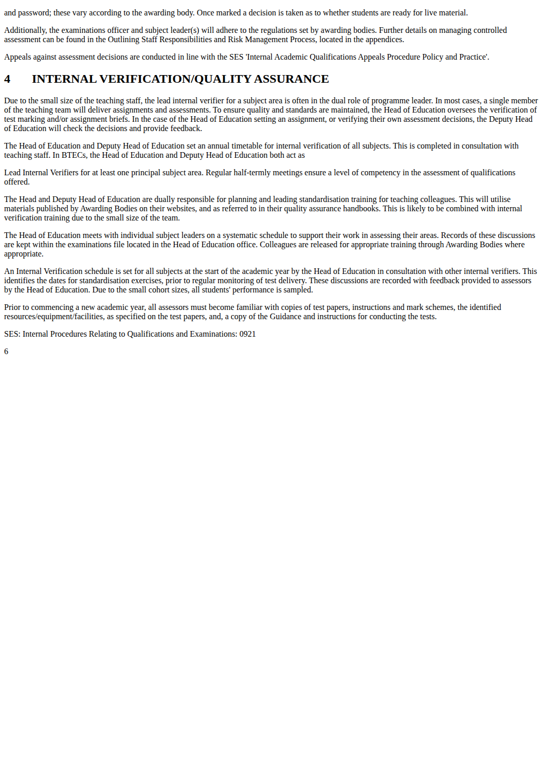and password; these vary according to the awarding body. Once marked a decision is taken as to whether students are ready for live material.
Additionally, the examinations officer and subject leader(s) will adhere to the regulations set by awarding bodies. Further details on managing controlled assessment can be found in the Outlining Staff Responsibilities and Risk Management Process, located in the appendices.
Appeals against assessment decisions are conducted in line with the SES 'Internal Academic Qualifications Appeals Procedure Policy and Practice'.
4 INTERNAL VERIFICATION/QUALITY ASSURANCE
Due to the small size of the teaching staff, the lead internal verifier for a subject area is often in the dual role of programme leader. In most cases, a single member of the teaching team will deliver assignments and assessments. To ensure quality and standards are maintained, the Head of Education oversees the verification of test marking and/or assignment briefs. In the case of the Head of Education setting an assignment, or verifying their own assessment decisions, the Deputy Head of Education will check the decisions and provide feedback.
The Head of Education and Deputy Head of Education set an annual timetable for internal verification of all subjects. This is completed in consultation with teaching staff. In BTECs, the Head of Education and Deputy Head of Education both act as
Lead Internal Verifiers for at least one principal subject area. Regular half-termly meetings ensure a level of competency in the assessment of qualifications offered.
The Head and Deputy Head of Education are dually responsible for planning and leading standardisation training for teaching colleagues. This will utilise materials published by Awarding Bodies on their websites, and as referred to in their quality assurance handbooks. This is likely to be combined with internal verification training due to the small size of the team.
The Head of Education meets with individual subject leaders on a systematic schedule to support their work in assessing their areas. Records of these discussions are kept within the examinations file located in the Head of Education office. Colleagues are released for appropriate training through Awarding Bodies where appropriate.
An Internal Verification schedule is set for all subjects at the start of the academic year by the Head of Education in consultation with other internal verifiers. This identifies the dates for standardisation exercises, prior to regular monitoring of test delivery. These discussions are recorded with feedback provided to assessors by the Head of Education. Due to the small cohort sizes, all students' performance is sampled.
Prior to commencing a new academic year, all assessors must become familiar with copies of test papers, instructions and mark schemes, the identified resources/equipment/facilities, as specified on the test papers, and, a copy of the Guidance and instructions for conducting the tests.
SES: Internal Procedures Relating to Qualifications and Examinations: 0921
6